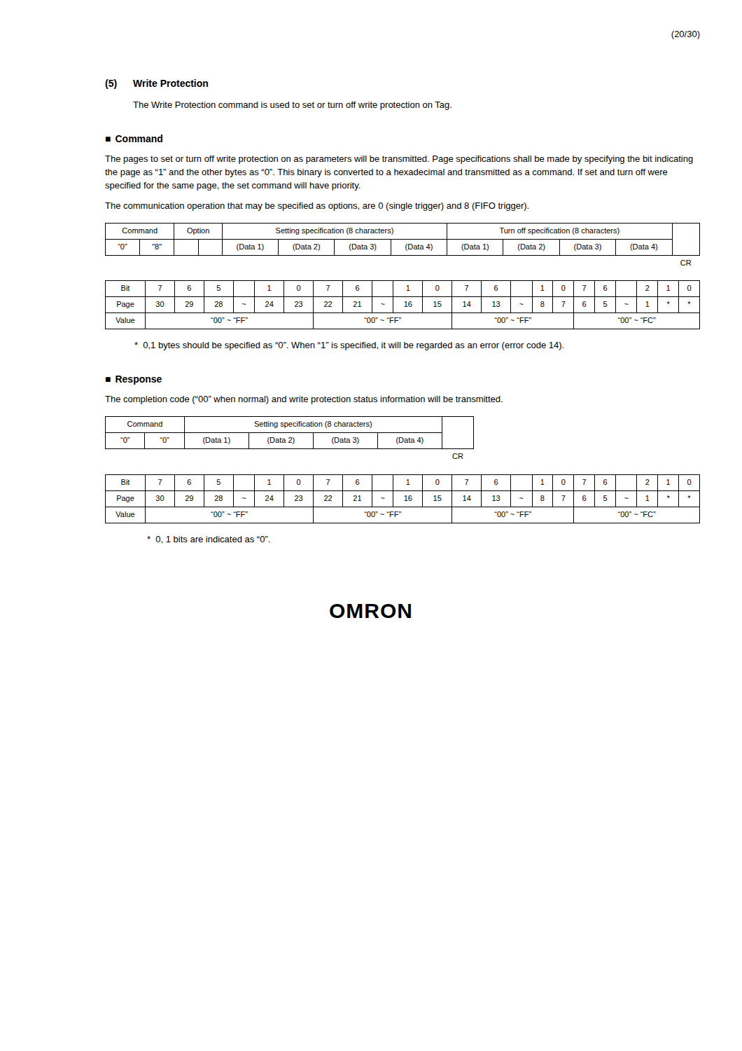(20/30)
(5) Write Protection
The Write Protection command is used to set or turn off write protection on Tag.
Command
The pages to set or turn off write protection on as parameters will be transmitted. Page specifications shall be made by specifying the bit indicating the page as “1” and the other bytes as “0”. This binary is converted to a hexadecimal and transmitted as a command. If set and turn off were specified for the same page, the set command will have priority.
The communication operation that may be specified as options, are 0 (single trigger) and 8 (FIFO trigger).
| Command | Option | Setting specification (8 characters) | Turn off specification (8 characters) | |
| “0” | "8" | | | (Data 1) | (Data 2) | (Data 3) | (Data 4) | (Data 1) | (Data 2) | (Data 3) | (Data 4) |
| | CR |
| Bit | 7 | 6 | 5 | | 1 | 0 | 7 | 6 | | 1 | 0 | 7 | 6 | | 1 | 0 | 7 | 6 | | 2 | 1 | 0 |
| Page | 30 | 29 | 28 | ~ | 24 | 23 | 22 | 21 | ~ | 16 | 15 | 14 | 13 | ~ | 8 | 7 | 6 | 5 | ~ | 1 | * | * |
| Value | “00” ~ “FF” | “00” ~ “FF” | “00” ~ “FF” | “00” ~ “FC” |
* 0,1 bytes should be specified as “0”. When “1” is specified, it will be regarded as an error (error code 14).
Response
The completion code (“00” when normal) and write protection status information will be transmitted.
| Command | Setting specification (8 characters) | |
| “0” | “0” | (Data 1) | (Data 2) | (Data 3) | (Data 4) |
| | CR |
| Bit | 7 | 6 | 5 | | 1 | 0 | 7 | 6 | | 1 | 0 | 7 | 6 | | 1 | 0 | 7 | 6 | | 2 | 1 | 0 |
| Page | 30 | 29 | 28 | ~ | 24 | 23 | 22 | 21 | ~ | 16 | 15 | 14 | 13 | ~ | 8 | 7 | 6 | 5 | ~ | 1 | * | * |
| Value | “00” ~ “FF” | “00” ~ “FF” | “00” ~ “FF” | “00” ~ “FC” |
* 0, 1 bits are indicated as “0”.
OMRON